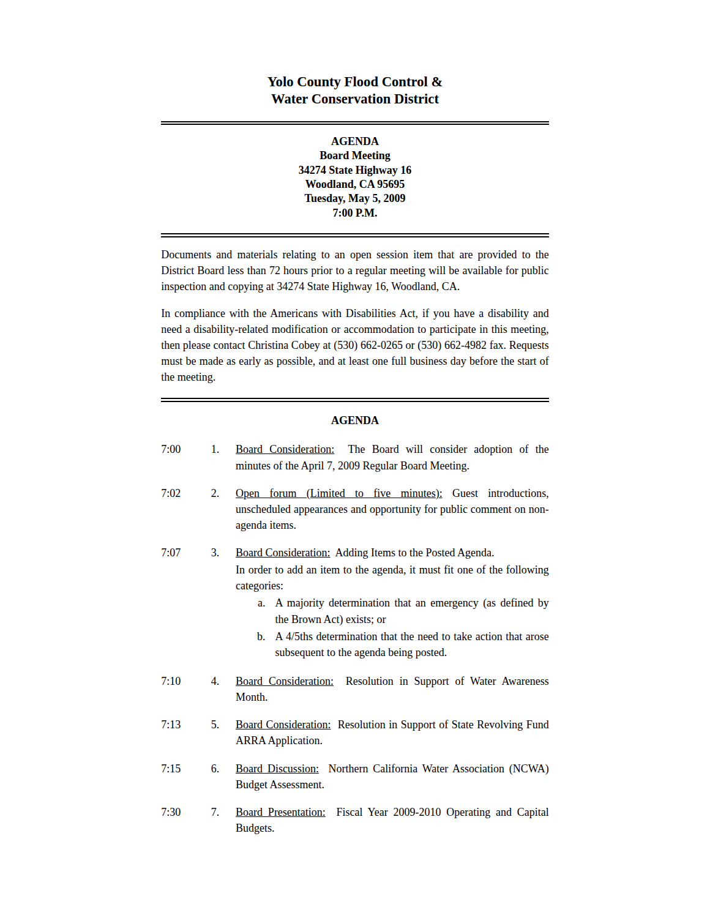Yolo County Flood Control &
Water Conservation District
AGENDA
Board Meeting
34274 State Highway 16
Woodland, CA 95695
Tuesday, May 5, 2009
7:00 P.M.
Documents and materials relating to an open session item that are provided to the District Board less than 72 hours prior to a regular meeting will be available for public inspection and copying at 34274 State Highway 16, Woodland, CA.
In compliance with the Americans with Disabilities Act, if you have a disability and need a disability-related modification or accommodation to participate in this meeting, then please contact Christina Cobey at (530) 662-0265 or (530) 662-4982 fax. Requests must be made as early as possible, and at least one full business day before the start of the meeting.
AGENDA
| 7:00 | 1. | Board Consideration: The Board will consider adoption of the minutes of the April 7, 2009 Regular Board Meeting. |
| 7:02 | 2. | Open forum (Limited to five minutes): Guest introductions, unscheduled appearances and opportunity for public comment on non-agenda items. |
| 7:07 | 3. | Board Consideration: Adding Items to the Posted Agenda. In order to add an item to the agenda, it must fit one of the following categories: A majority determination that an emergency (as defined by the Brown Act) exists; or A 4/5ths determination that the need to take action that arose subsequent to the agenda being posted. |
| 7:10 | 4. | Board Consideration: Resolution in Support of Water Awareness Month. |
| 7:13 | 5. | Board Consideration: Resolution in Support of State Revolving Fund ARRA Application. |
| 7:15 | 6. | Board Discussion: Northern California Water Association (NCWA) Budget Assessment. |
| 7:30 | 7. | Board Presentation: Fiscal Year 2009-2010 Operating and Capital Budgets. |